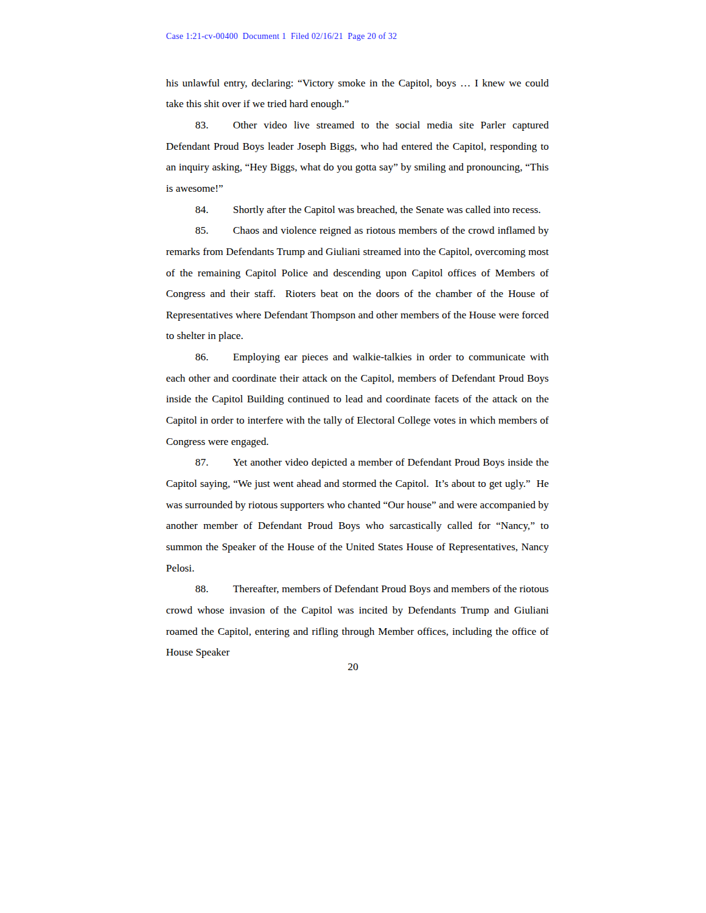Case 1:21-cv-00400 Document 1 Filed 02/16/21 Page 20 of 32
his unlawful entry, declaring: “Victory smoke in the Capitol, boys … I knew we could take this shit over if we tried hard enough.”
83. Other video live streamed to the social media site Parler captured Defendant Proud Boys leader Joseph Biggs, who had entered the Capitol, responding to an inquiry asking, “Hey Biggs, what do you gotta say” by smiling and pronouncing, “This is awesome!”
84. Shortly after the Capitol was breached, the Senate was called into recess.
85. Chaos and violence reigned as riotous members of the crowd inflamed by remarks from Defendants Trump and Giuliani streamed into the Capitol, overcoming most of the remaining Capitol Police and descending upon Capitol offices of Members of Congress and their staff. Rioters beat on the doors of the chamber of the House of Representatives where Defendant Thompson and other members of the House were forced to shelter in place.
86. Employing ear pieces and walkie-talkies in order to communicate with each other and coordinate their attack on the Capitol, members of Defendant Proud Boys inside the Capitol Building continued to lead and coordinate facets of the attack on the Capitol in order to interfere with the tally of Electoral College votes in which members of Congress were engaged.
87. Yet another video depicted a member of Defendant Proud Boys inside the Capitol saying, “We just went ahead and stormed the Capitol. It’s about to get ugly.” He was surrounded by riotous supporters who chanted “Our house” and were accompanied by another member of Defendant Proud Boys who sarcastically called for “Nancy,” to summon the Speaker of the House of the United States House of Representatives, Nancy Pelosi.
88. Thereafter, members of Defendant Proud Boys and members of the riotous crowd whose invasion of the Capitol was incited by Defendants Trump and Giuliani roamed the Capitol, entering and rifling through Member offices, including the office of House Speaker
20